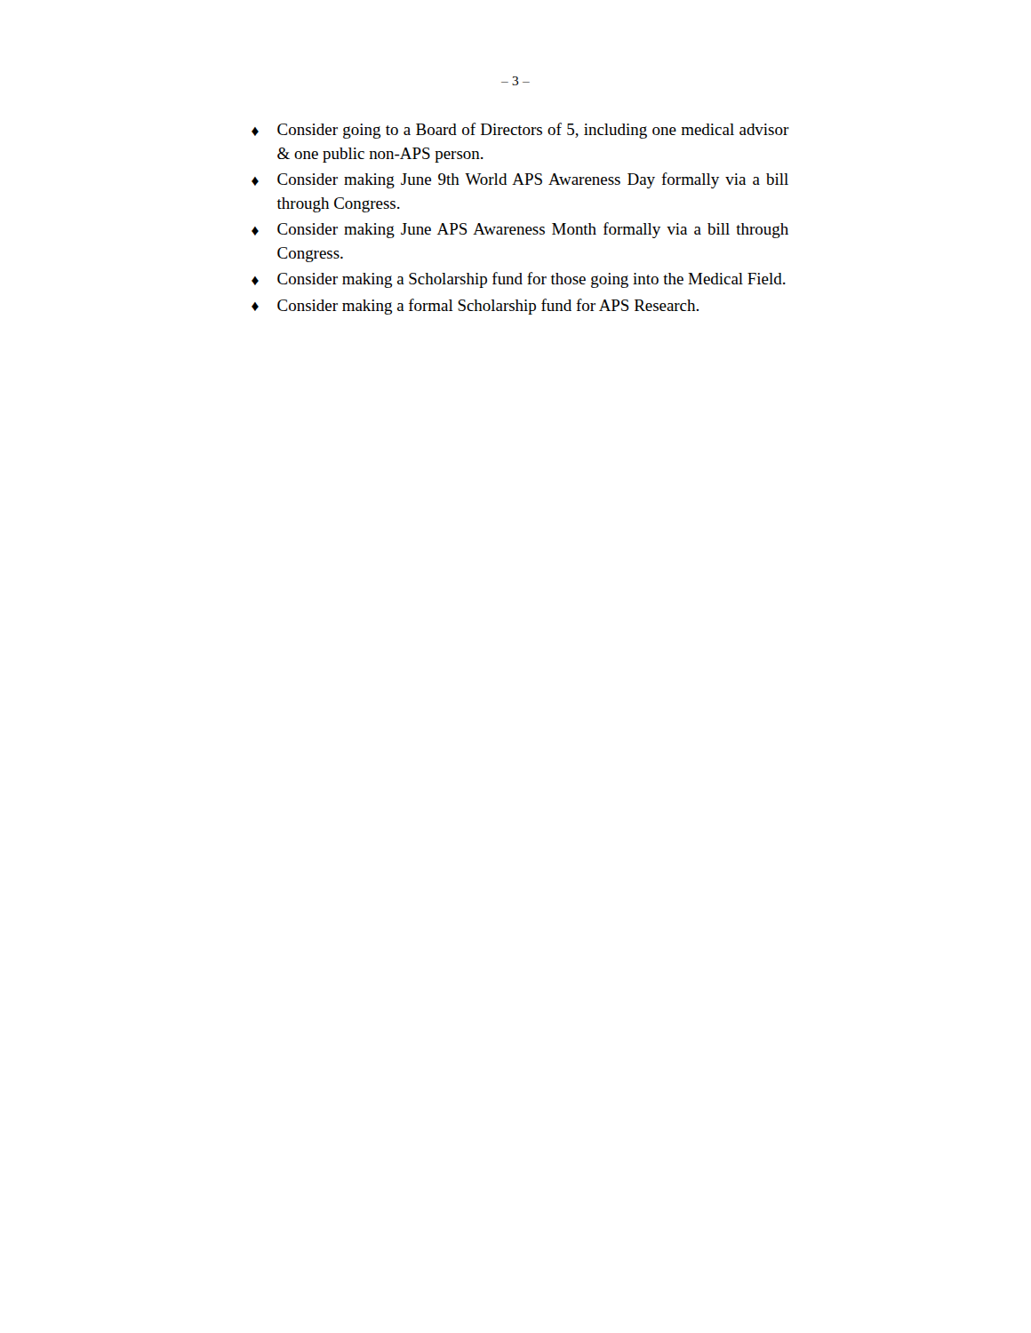– 3 –
Consider going to a Board of Directors of 5, including one medical advisor & one public non-APS person.
Consider making June 9th World APS Awareness Day formally via a bill through Congress.
Consider making June APS Awareness Month formally via a bill through Congress.
Consider making a Scholarship fund for those going into the Medical Field.
Consider making a formal Scholarship fund for APS Research.